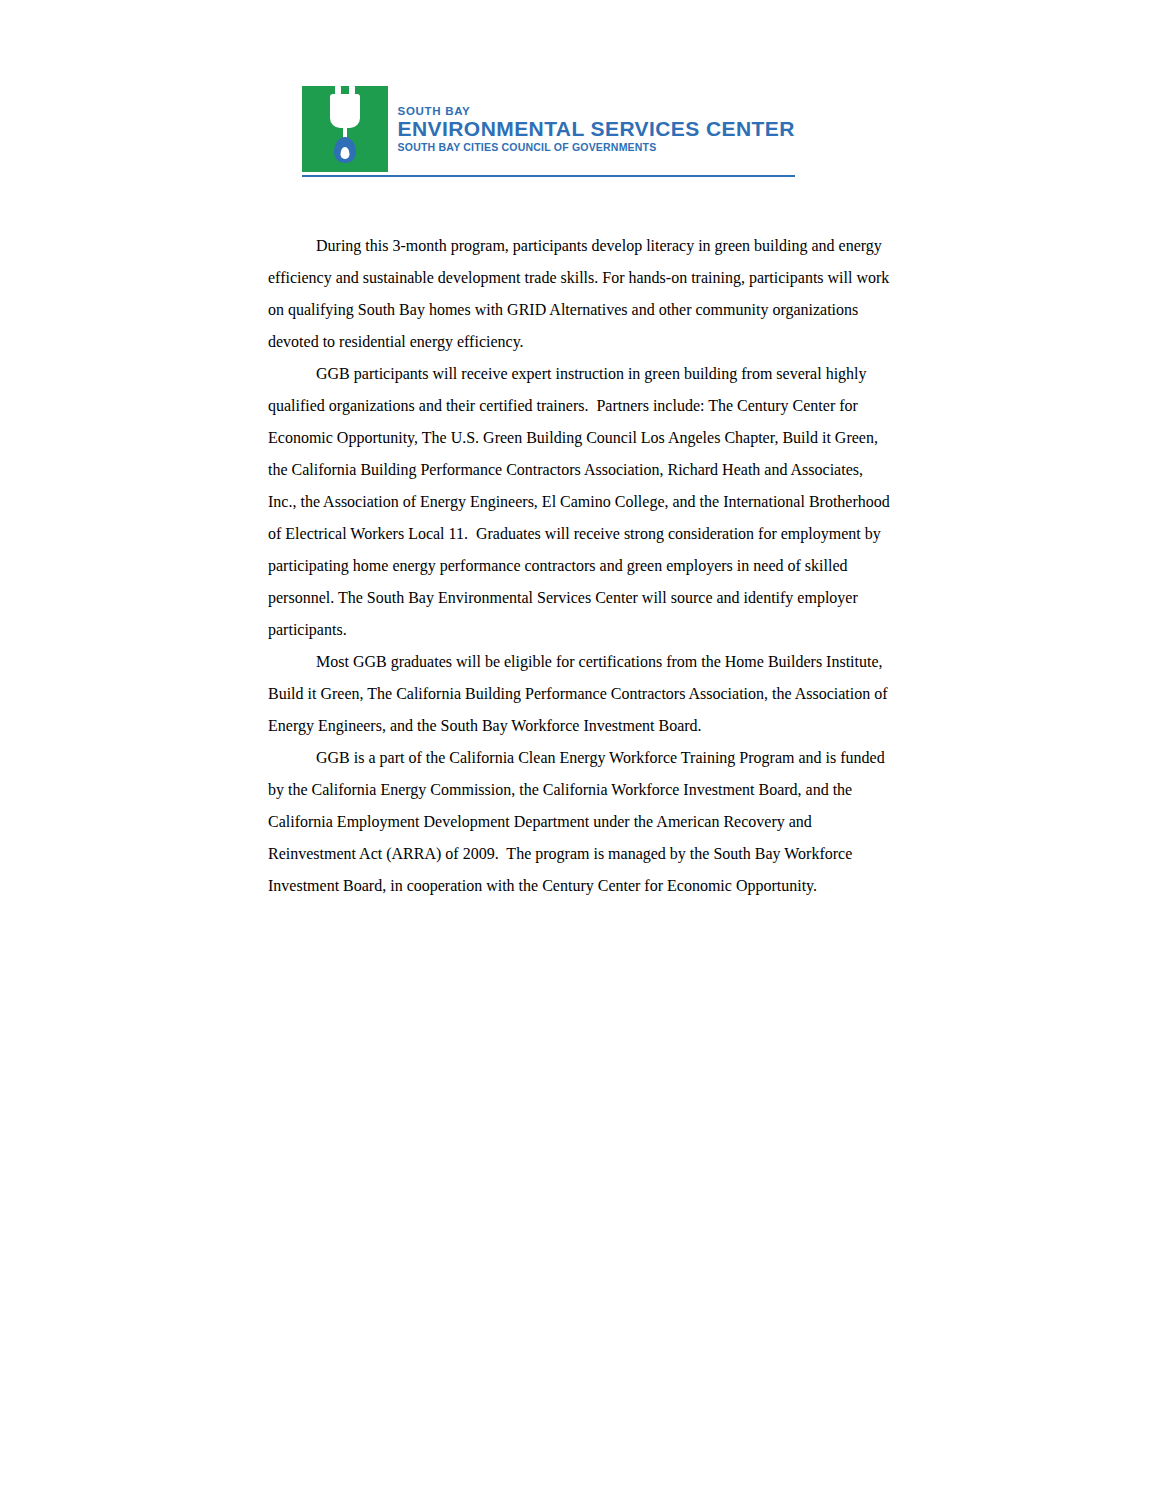South Bay
Environmental Services Center
South Bay Cities Council of Governments
During this 3-month program, participants develop literacy in green building and energy efficiency and sustainable development trade skills. For hands-on training, participants will work on qualifying South Bay homes with GRID Alternatives and other community organizations devoted to residential energy efficiency.
GGB participants will receive expert instruction in green building from several highly qualified organizations and their certified trainers. Partners include: The Century Center for Economic Opportunity, The U.S. Green Building Council Los Angeles Chapter, Build it Green, the California Building Performance Contractors Association, Richard Heath and Associates, Inc., the Association of Energy Engineers, El Camino College, and the International Brotherhood of Electrical Workers Local 11. Graduates will receive strong consideration for employment by participating home energy performance contractors and green employers in need of skilled personnel. The South Bay Environmental Services Center will source and identify employer participants.
Most GGB graduates will be eligible for certifications from the Home Builders Institute, Build it Green, The California Building Performance Contractors Association, the Association of Energy Engineers, and the South Bay Workforce Investment Board.
GGB is a part of the California Clean Energy Workforce Training Program and is funded by the California Energy Commission, the California Workforce Investment Board, and the California Employment Development Department under the American Recovery and Reinvestment Act (ARRA) of 2009. The program is managed by the South Bay Workforce Investment Board, in cooperation with the Century Center for Economic Opportunity.